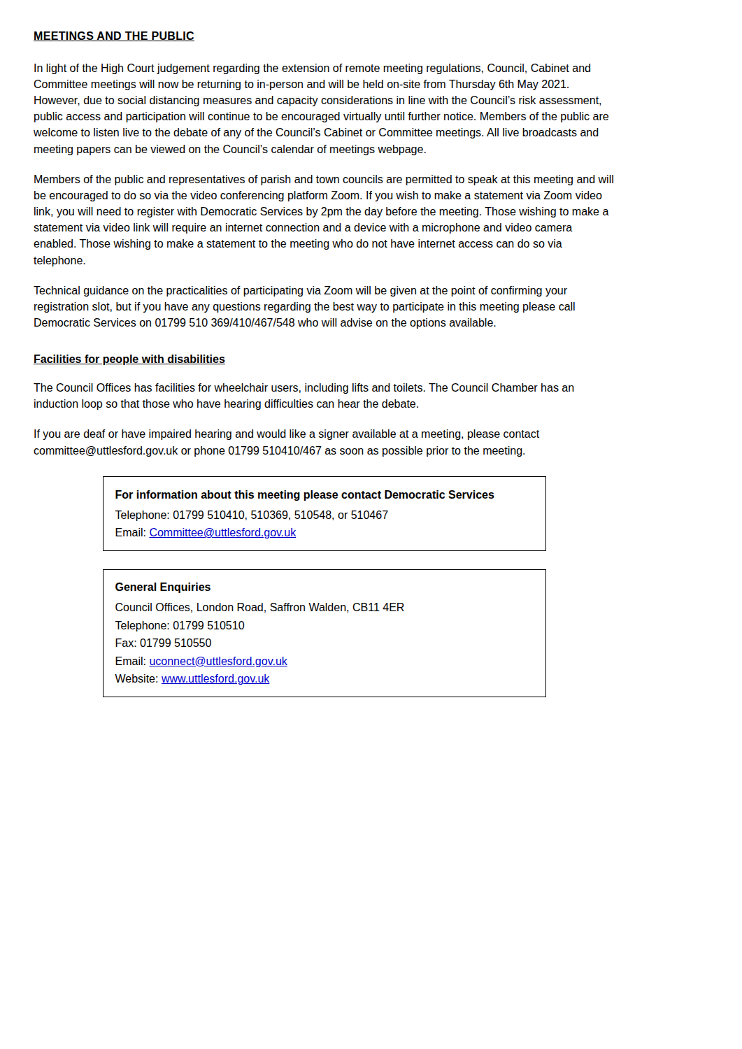MEETINGS AND THE PUBLIC
In light of the High Court judgement regarding the extension of remote meeting regulations, Council, Cabinet and Committee meetings will now be returning to in-person and will be held on-site from Thursday 6th May 2021. However, due to social distancing measures and capacity considerations in line with the Council’s risk assessment, public access and participation will continue to be encouraged virtually until further notice. Members of the public are welcome to listen live to the debate of any of the Council’s Cabinet or Committee meetings. All live broadcasts and meeting papers can be viewed on the Council’s calendar of meetings webpage.
Members of the public and representatives of parish and town councils are permitted to speak at this meeting and will be encouraged to do so via the video conferencing platform Zoom. If you wish to make a statement via Zoom video link, you will need to register with Democratic Services by 2pm the day before the meeting. Those wishing to make a statement via video link will require an internet connection and a device with a microphone and video camera enabled. Those wishing to make a statement to the meeting who do not have internet access can do so via telephone.
Technical guidance on the practicalities of participating via Zoom will be given at the point of confirming your registration slot, but if you have any questions regarding the best way to participate in this meeting please call Democratic Services on 01799 510 369/410/467/548 who will advise on the options available.
Facilities for people with disabilities
The Council Offices has facilities for wheelchair users, including lifts and toilets. The Council Chamber has an induction loop so that those who have hearing difficulties can hear the debate.
If you are deaf or have impaired hearing and would like a signer available at a meeting, please contact committee@uttlesford.gov.uk or phone 01799 510410/467 as soon as possible prior to the meeting.
For information about this meeting please contact Democratic Services
Telephone: 01799 510410, 510369, 510548, or 510467
Email: Committee@uttlesford.gov.uk
General Enquiries
Council Offices, London Road, Saffron Walden, CB11 4ER
Telephone: 01799 510510
Fax: 01799 510550
Email: uconnect@uttlesford.gov.uk
Website: www.uttlesford.gov.uk